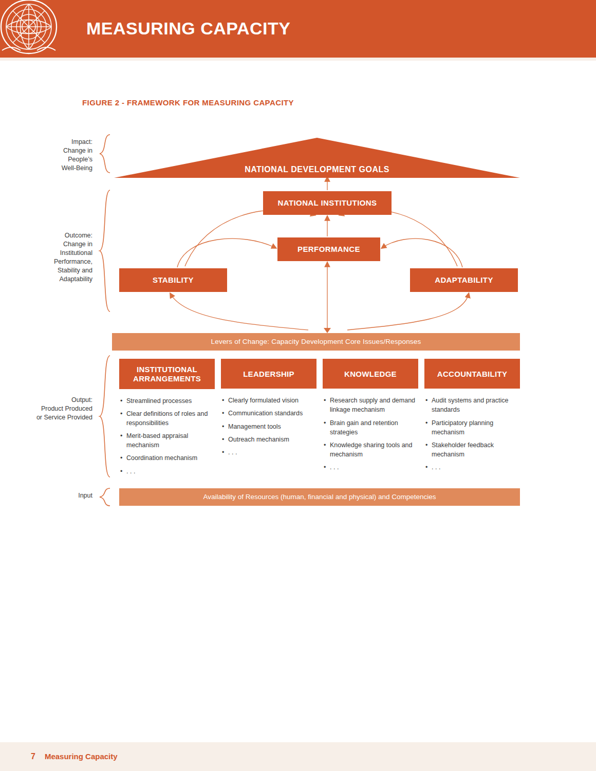Measuring Capacity
Figure 2 - Framework for Measuring Capacity
National Development Goals
National Institutions
Performance
Stability
Adaptability
Levers of Change: Capacity Development Core Issues/Responses
Institutional
Arrangements
Streamlined processes
Clear definitions of roles and responsibilities
Merit-based appraisal mechanism
Coordination mechanism
. . .
Leadership
Clearly formulated vision
Communication standards
Management tools
Outreach mechanism
. . .
Knowledge
Research supply and demand linkage mechanism
Brain gain and retention strategies
Knowledge sharing tools and mechanism
. . .
Accountability
Audit systems and practice standards
Participatory planning mechanism
Stakeholder feedback mechanism
. . .
Availability of Resources (human, financial and physical) and Competencies
Impact:
Change in
People’s
Well-Being
Outcome:
Change in
Institutional
Performance,
Stability and
Adaptability
Output:
Product Produced
or Service Provided
Input
7 Measuring Capacity